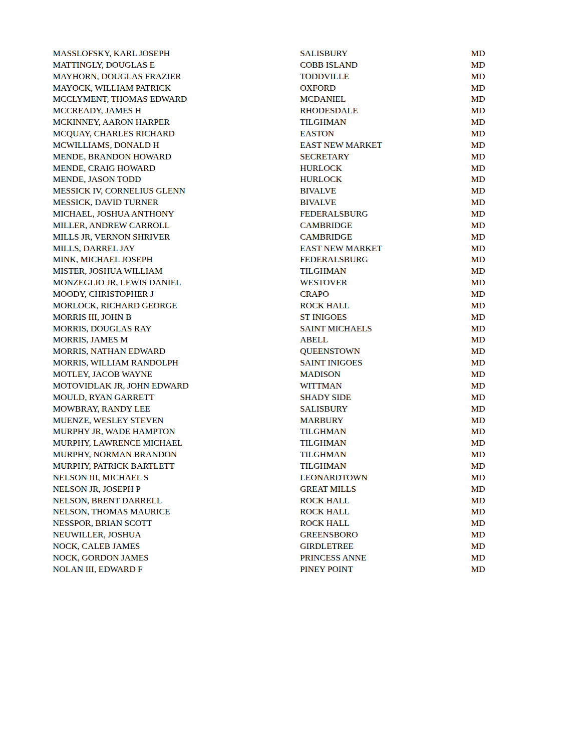| MASSLOFSKY, KARL JOSEPH | SALISBURY | MD |
| MATTINGLY, DOUGLAS E | COBB ISLAND | MD |
| MAYHORN, DOUGLAS FRAZIER | TODDVILLE | MD |
| MAYOCK, WILLIAM PATRICK | OXFORD | MD |
| MCCLYMENT, THOMAS EDWARD | MCDANIEL | MD |
| MCCREADY, JAMES H | RHODESDALE | MD |
| MCKINNEY, AARON HARPER | TILGHMAN | MD |
| MCQUAY, CHARLES RICHARD | EASTON | MD |
| MCWILLIAMS, DONALD H | EAST NEW MARKET | MD |
| MENDE, BRANDON HOWARD | SECRETARY | MD |
| MENDE, CRAIG HOWARD | HURLOCK | MD |
| MENDE, JASON TODD | HURLOCK | MD |
| MESSICK IV, CORNELIUS GLENN | BIVALVE | MD |
| MESSICK, DAVID TURNER | BIVALVE | MD |
| MICHAEL, JOSHUA ANTHONY | FEDERALSBURG | MD |
| MILLER, ANDREW CARROLL | CAMBRIDGE | MD |
| MILLS JR, VERNON SHRIVER | CAMBRIDGE | MD |
| MILLS, DARREL JAY | EAST NEW MARKET | MD |
| MINK, MICHAEL JOSEPH | FEDERALSBURG | MD |
| MISTER, JOSHUA WILLIAM | TILGHMAN | MD |
| MONZEGLIO JR, LEWIS DANIEL | WESTOVER | MD |
| MOODY, CHRISTOPHER J | CRAPO | MD |
| MORLOCK, RICHARD GEORGE | ROCK HALL | MD |
| MORRIS III, JOHN B | ST INIGOES | MD |
| MORRIS, DOUGLAS RAY | SAINT MICHAELS | MD |
| MORRIS, JAMES M | ABELL | MD |
| MORRIS, NATHAN EDWARD | QUEENSTOWN | MD |
| MORRIS, WILLIAM RANDOLPH | SAINT INIGOES | MD |
| MOTLEY, JACOB WAYNE | MADISON | MD |
| MOTOVIDLAK JR, JOHN EDWARD | WITTMAN | MD |
| MOULD, RYAN GARRETT | SHADY SIDE | MD |
| MOWBRAY, RANDY LEE | SALISBURY | MD |
| MUENZE, WESLEY STEVEN | MARBURY | MD |
| MURPHY JR, WADE HAMPTON | TILGHMAN | MD |
| MURPHY, LAWRENCE MICHAEL | TILGHMAN | MD |
| MURPHY, NORMAN BRANDON | TILGHMAN | MD |
| MURPHY, PATRICK BARTLETT | TILGHMAN | MD |
| NELSON III, MICHAEL S | LEONARDTOWN | MD |
| NELSON JR, JOSEPH P | GREAT MILLS | MD |
| NELSON, BRENT DARRELL | ROCK HALL | MD |
| NELSON, THOMAS MAURICE | ROCK HALL | MD |
| NESSPOR, BRIAN SCOTT | ROCK HALL | MD |
| NEUWILLER, JOSHUA | GREENSBORO | MD |
| NOCK, CALEB JAMES | GIRDLETREE | MD |
| NOCK, GORDON JAMES | PRINCESS ANNE | MD |
| NOLAN III, EDWARD F | PINEY POINT | MD |